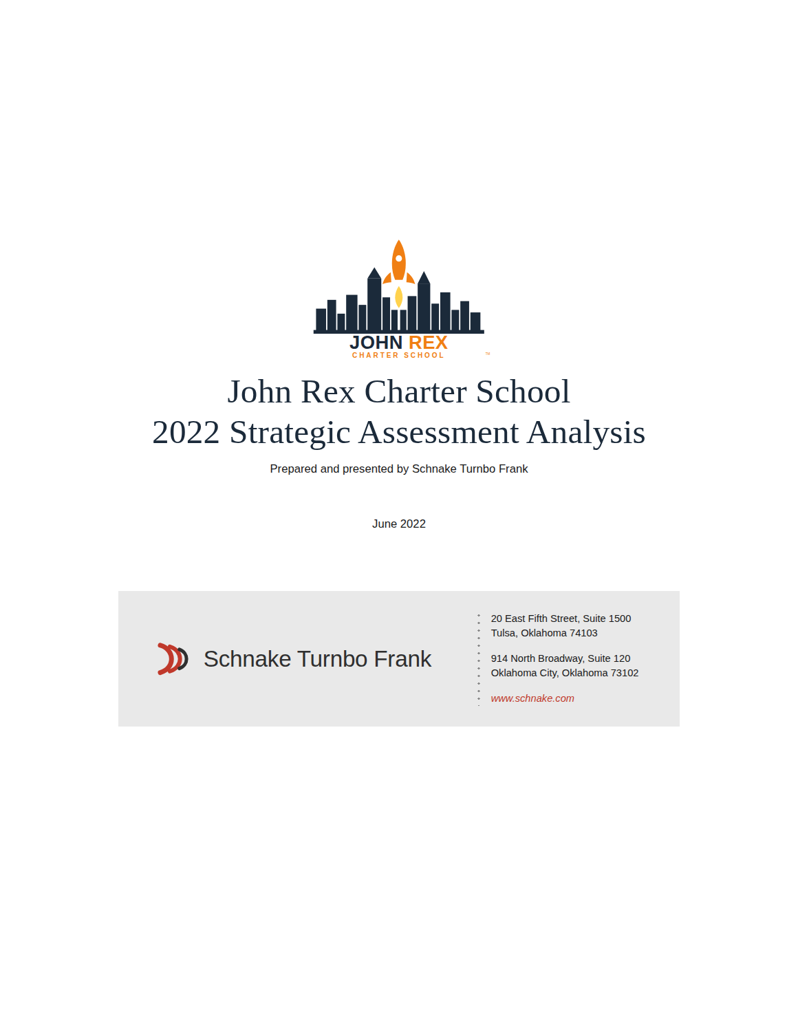JOHN REX CHARTER SCHOOL TM
John Rex Charter School2022 Strategic Assessment Analysis
Prepared and presented by Schnake Turnbo Frank
June 2022
Schnake Turnbo Frank
20 East Fifth Street, Suite 1500
Tulsa, Oklahoma 74103
914 North Broadway, Suite 120
Oklahoma City, Oklahoma 73102
www.schnake.com